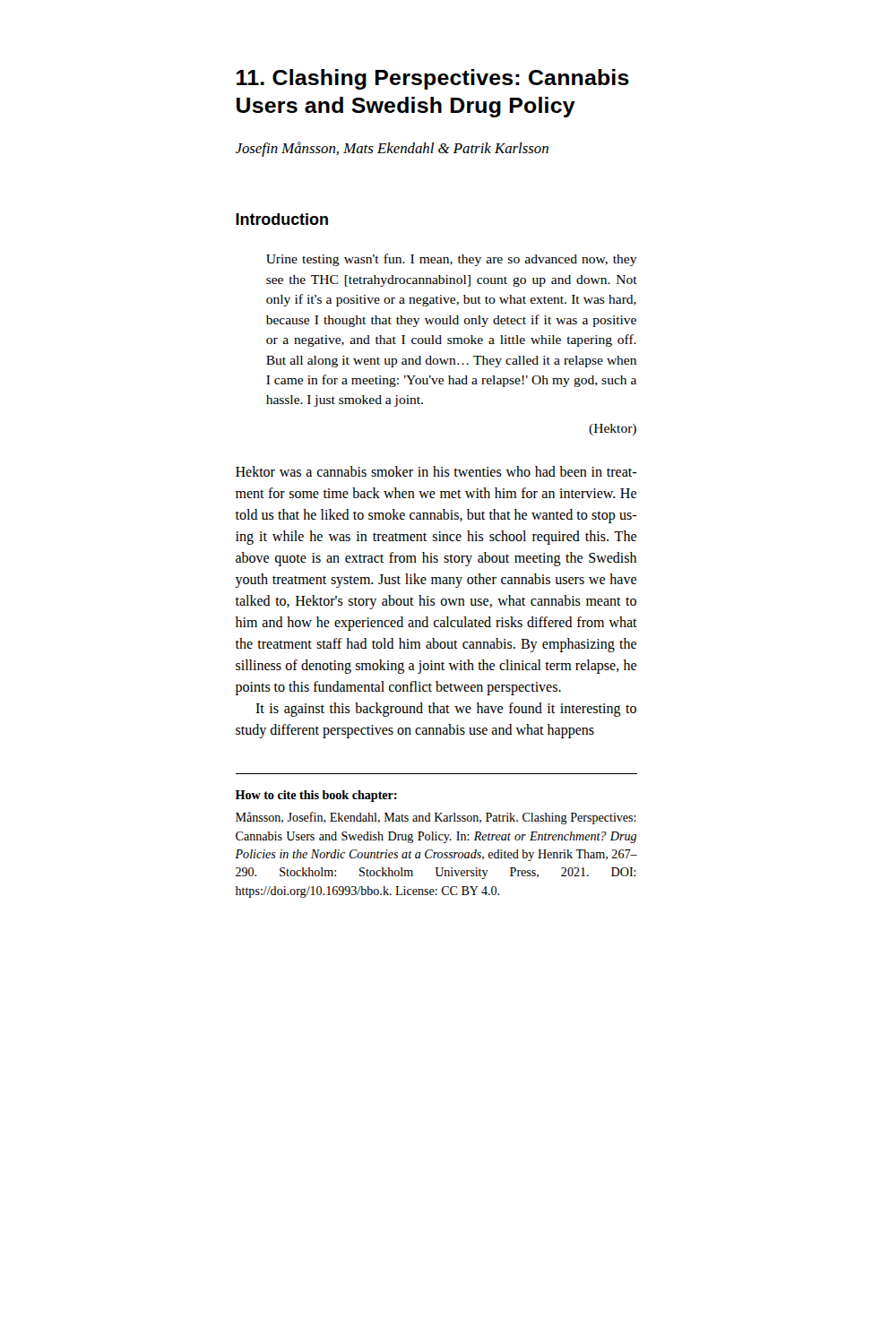11. Clashing Perspectives: Cannabis Users and Swedish Drug Policy
Josefin Månsson, Mats Ekendahl & Patrik Karlsson
Introduction
Urine testing wasn't fun. I mean, they are so advanced now, they see the THC [tetrahydrocannabinol] count go up and down. Not only if it's a positive or a negative, but to what extent. It was hard, because I thought that they would only detect if it was a positive or a negative, and that I could smoke a little while tapering off. But all along it went up and down… They called it a relapse when I came in for a meeting: 'You've had a relapse!' Oh my god, such a hassle. I just smoked a joint.
(Hektor)
Hektor was a cannabis smoker in his twenties who had been in treatment for some time back when we met with him for an interview. He told us that he liked to smoke cannabis, but that he wanted to stop using it while he was in treatment since his school required this. The above quote is an extract from his story about meeting the Swedish youth treatment system. Just like many other cannabis users we have talked to, Hektor's story about his own use, what cannabis meant to him and how he experienced and calculated risks differed from what the treatment staff had told him about cannabis. By emphasizing the silliness of denoting smoking a joint with the clinical term relapse, he points to this fundamental conflict between perspectives.
It is against this background that we have found it interesting to study different perspectives on cannabis use and what happens
How to cite this book chapter:
Månsson, Josefin, Ekendahl, Mats and Karlsson, Patrik. Clashing Perspectives: Cannabis Users and Swedish Drug Policy. In: Retreat or Entrenchment? Drug Policies in the Nordic Countries at a Crossroads, edited by Henrik Tham, 267–290. Stockholm: Stockholm University Press, 2021. DOI: https://doi.org/10.16993/bbo.k. License: CC BY 4.0.